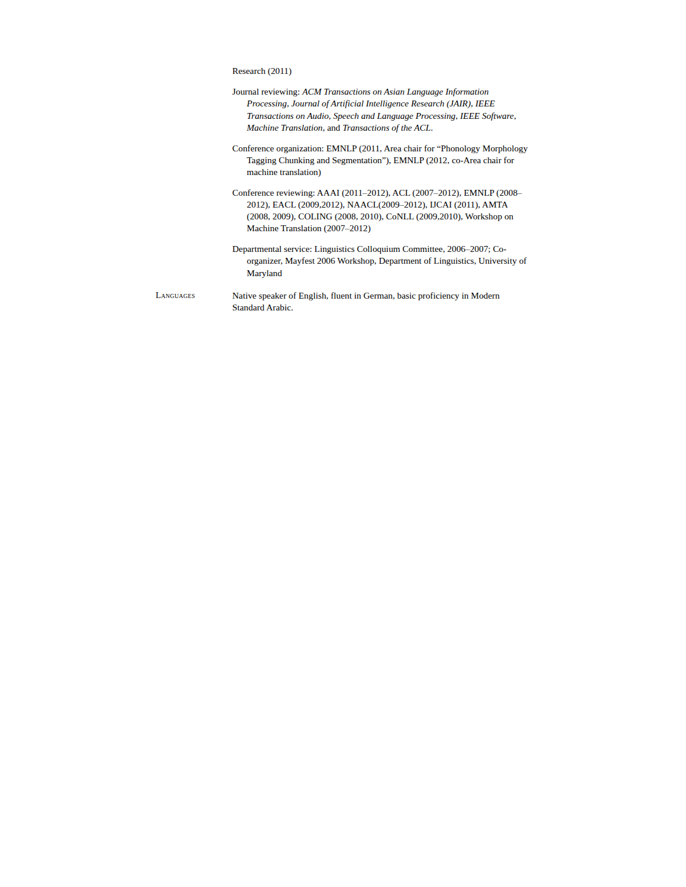Research (2011)
Journal reviewing: ACM Transactions on Asian Language Information Processing, Journal of Artificial Intelligence Research (JAIR), IEEE Transactions on Audio, Speech and Language Processing, IEEE Software, Machine Translation, and Transactions of the ACL.
Conference organization: EMNLP (2011, Area chair for “Phonology Morphology Tagging Chunking and Segmentation”), EMNLP (2012, co-Area chair for machine translation)
Conference reviewing: AAAI (2011–2012), ACL (2007–2012), EMNLP (2008–2012), EACL (2009,2012), NAACL(2009–2012), IJCAI (2011), AMTA (2008, 2009), COLING (2008, 2010), CoNLL (2009,2010), Workshop on Machine Translation (2007–2012)
Departmental service: Linguistics Colloquium Committee, 2006–2007; Co-organizer, Mayfest 2006 Workshop, Department of Linguistics, University of Maryland
Languages
Native speaker of English, fluent in German, basic proficiency in Modern Standard Arabic.